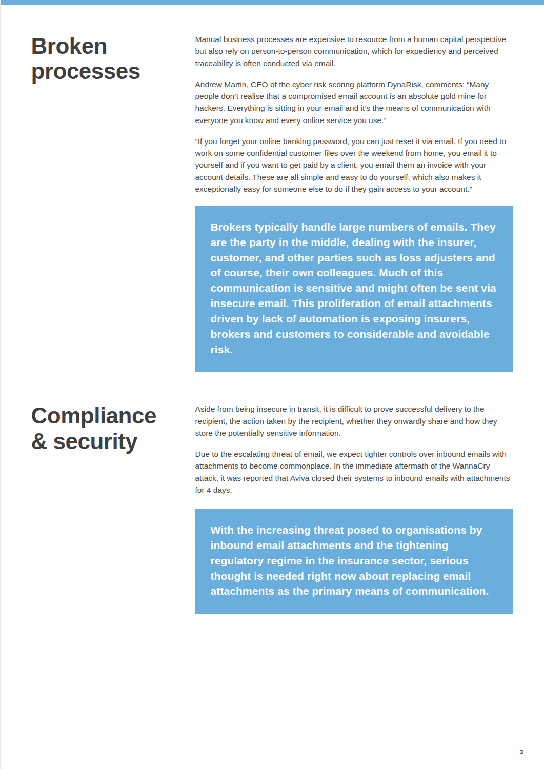Broken
processes
Manual business processes are expensive to resource from a human capital perspective but also rely on person-to-person communication, which for expediency and perceived traceability is often conducted via email.
Andrew Martin, CEO of the cyber risk scoring platform DynaRisk, comments: “Many people don’t realise that a compromised email account is an absolute gold mine for hackers. Everything is sitting in your email and it’s the means of communication with everyone you know and every online service you use.”
“If you forget your online banking password, you can just reset it via email. If you need to work on some confidential customer files over the weekend from home, you email it to yourself and if you want to get paid by a client, you email them an invoice with your account details. These are all simple and easy to do yourself, which also makes it exceptionally easy for someone else to do if they gain access to your account.”
Brokers typically handle large numbers of emails. They are the party in the middle, dealing with the insurer, customer, and other parties such as loss adjusters and of course, their own colleagues. Much of this communication is sensitive and might often be sent via insecure email. This proliferation of email attachments driven by lack of automation is exposing insurers, brokers and customers to considerable and avoidable risk.
Compliance
& security
Aside from being insecure in transit, it is difficult to prove successful delivery to the recipient, the action taken by the recipient, whether they onwardly share and how they store the potentially sensitive information.
Due to the escalating threat of email, we expect tighter controls over inbound emails with attachments to become commonplace. In the immediate aftermath of the WannaCry attack, it was reported that Aviva closed their systems to inbound emails with attachments for 4 days.
With the increasing threat posed to organisations by inbound email attachments and the tightening regulatory regime in the insurance sector, serious thought is needed right now about replacing email attachments as the primary means of communication.
3